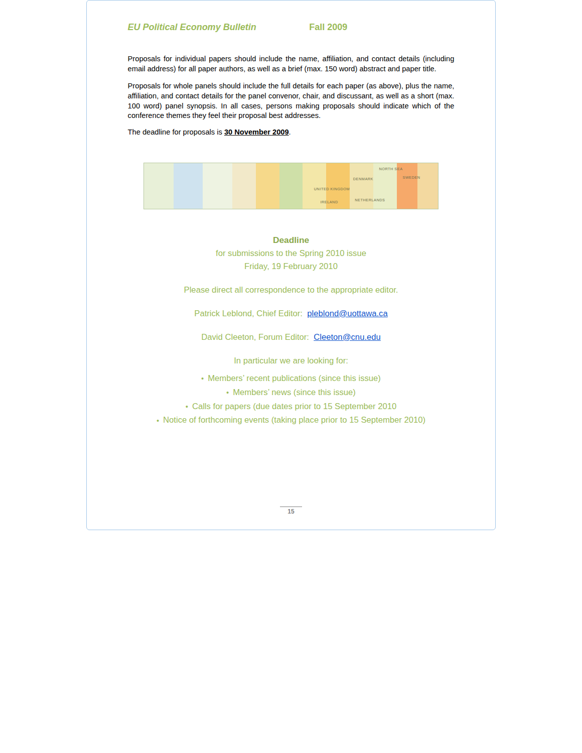EU Political Economy Bulletin Fall 2009
Proposals for individual papers should include the name, affiliation, and contact details (including email address) for all paper authors, as well as a brief (max. 150 word) abstract and paper title.
Proposals for whole panels should include the full details for each paper (as above), plus the name, affiliation, and contact details for the panel convenor, chair, and discussant, as well as a short (max. 100 word) panel synopsis. In all cases, persons making proposals should indicate which of the conference themes they feel their proposal best addresses.
The deadline for proposals is 30 November 2009.
NORTH SEA SWEDEN DENMARK UNITED KINGDOM NETHERLANDS IRELAND
Deadline
for submissions to the Spring 2010 issue
Friday, 19 February 2010
Please direct all correspondence to the appropriate editor.
Patrick Leblond, Chief Editor: pleblond@uottawa.ca
David Cleeton, Forum Editor: Cleeton@cnu.edu
In particular we are looking for:
Members’ recent publications (since this issue)
Members’ news (since this issue)
Calls for papers (due dates prior to 15 September 2010
Notice of forthcoming events (taking place prior to 15 September 2010)
15